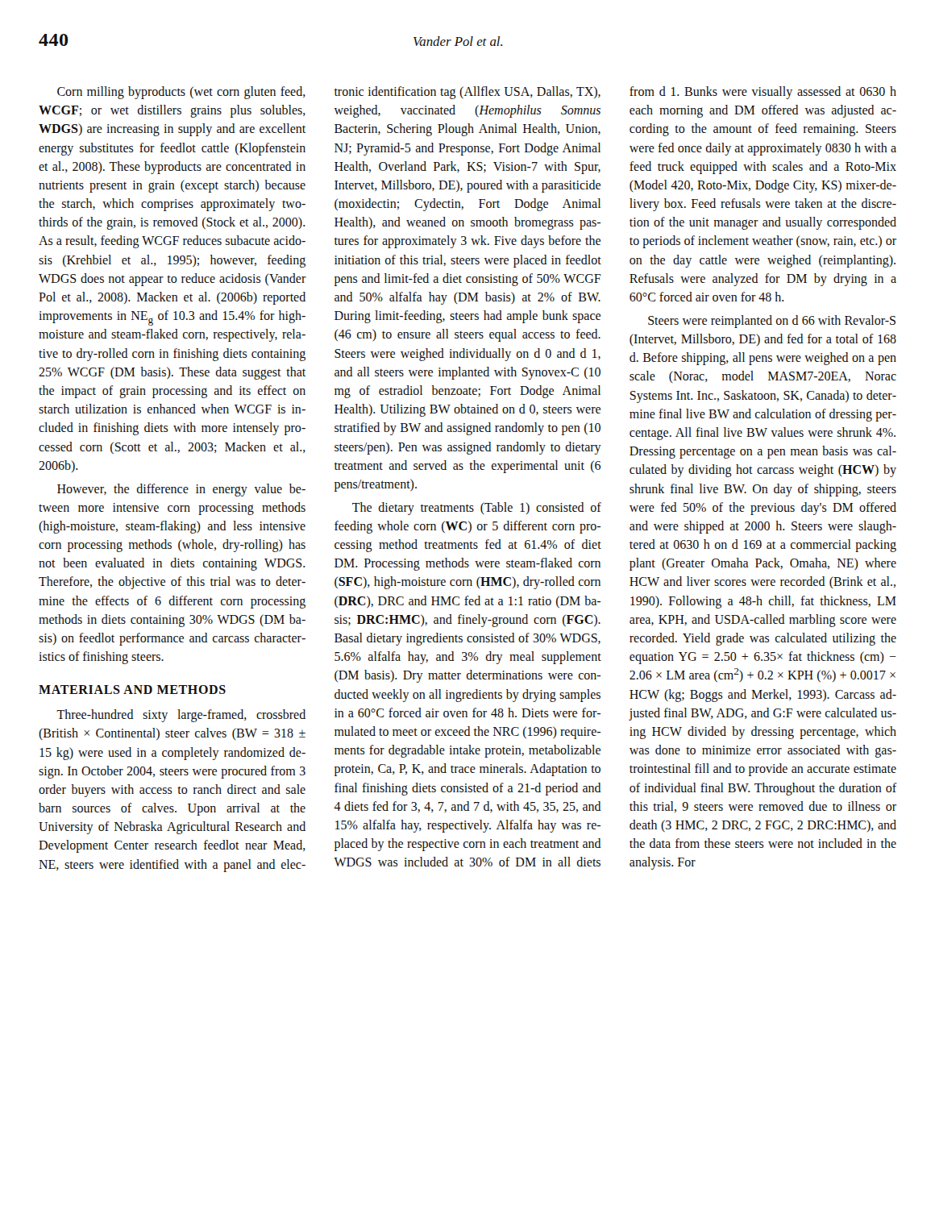440
Vander Pol et al.
Corn milling byproducts (wet corn gluten feed, WCGF; or wet distillers grains plus solubles, WDGS) are increasing in supply and are excellent energy substitutes for feedlot cattle (Klopfenstein et al., 2008). These byproducts are concentrated in nutrients present in grain (except starch) because the starch, which comprises approximately two-thirds of the grain, is removed (Stock et al., 2000). As a result, feeding WCGF reduces subacute acidosis (Krehbiel et al., 1995); however, feeding WDGS does not appear to reduce acidosis (Vander Pol et al., 2008). Macken et al. (2006b) reported improvements in NEg of 10.3 and 15.4% for high-moisture and steam-flaked corn, respectively, relative to dry-rolled corn in finishing diets containing 25% WCGF (DM basis). These data suggest that the impact of grain processing and its effect on starch utilization is enhanced when WCGF is included in finishing diets with more intensely processed corn (Scott et al., 2003; Macken et al., 2006b).
However, the difference in energy value between more intensive corn processing methods (high-moisture, steam-flaking) and less intensive corn processing methods (whole, dry-rolling) has not been evaluated in diets containing WDGS. Therefore, the objective of this trial was to determine the effects of 6 different corn processing methods in diets containing 30% WDGS (DM basis) on feedlot performance and carcass characteristics of finishing steers.
Materials and Methods
Three-hundred sixty large-framed, crossbred (British × Continental) steer calves (BW = 318 ± 15 kg) were used in a completely randomized design. In October 2004, steers were procured from 3 order buyers with access to ranch direct and sale barn sources of calves. Upon arrival at the University of Nebraska Agricultural Research and Development Center research feedlot near Mead, NE, steers were identified with a panel and electronic identification tag (Allflex USA, Dallas, TX), weighed, vaccinated (Hemophilus Somnus Bacterin, Schering Plough Animal Health, Union, NJ; Pyramid-5 and Presponse, Fort Dodge Animal Health, Overland Park, KS; Vision-7 with Spur, Intervet, Millsboro, DE), poured with a parasiticide (moxidectin; Cydectin, Fort Dodge Animal Health), and weaned on smooth bromegrass pastures for approximately 3 wk. Five days before the initiation of this trial, steers were placed in feedlot pens and limit-fed a diet consisting of 50% WCGF and 50% alfalfa hay (DM basis) at 2% of BW. During limit-feeding, steers had ample bunk space (46 cm) to ensure all steers equal access to feed. Steers were weighed individually on d 0 and d 1, and all steers were implanted with Synovex-C (10 mg of estradiol benzoate; Fort Dodge Animal Health). Utilizing BW obtained on d 0, steers were stratified by BW and assigned randomly to pen (10 steers/pen). Pen was assigned randomly to dietary treatment and served as the experimental unit (6 pens/treatment).
The dietary treatments (Table 1) consisted of feeding whole corn (WC) or 5 different corn processing method treatments fed at 61.4% of diet DM. Processing methods were steam-flaked corn (SFC), high-moisture corn (HMC), dry-rolled corn (DRC), DRC and HMC fed at a 1:1 ratio (DM basis; DRC:HMC), and finely-ground corn (FGC). Basal dietary ingredients consisted of 30% WDGS, 5.6% alfalfa hay, and 3% dry meal supplement (DM basis). Dry matter determinations were conducted weekly on all ingredients by drying samples in a 60°C forced air oven for 48 h. Diets were formulated to meet or exceed the NRC (1996) requirements for degradable intake protein, metabolizable protein, Ca, P, K, and trace minerals. Adaptation to final finishing diets consisted of a 21-d period and 4 diets fed for 3, 4, 7, and 7 d, with 45, 35, 25, and 15% alfalfa hay, respectively. Alfalfa hay was replaced by the respective corn in each treatment and WDGS was included at 30% of DM in all diets from d 1. Bunks were visually assessed at 0630 h each morning and DM offered was adjusted according to the amount of feed remaining. Steers were fed once daily at approximately 0830 h with a feed truck equipped with scales and a Roto-Mix (Model 420, Roto-Mix, Dodge City, KS) mixer-delivery box. Feed refusals were taken at the discretion of the unit manager and usually corresponded to periods of inclement weather (snow, rain, etc.) or on the day cattle were weighed (reimplanting). Refusals were analyzed for DM by drying in a 60°C forced air oven for 48 h.
Steers were reimplanted on d 66 with Revalor-S (Intervet, Millsboro, DE) and fed for a total of 168 d. Before shipping, all pens were weighed on a pen scale (Norac, model MASM7-20EA, Norac Systems Int. Inc., Saskatoon, SK, Canada) to determine final live BW and calculation of dressing percentage. All final live BW values were shrunk 4%. Dressing percentage on a pen mean basis was calculated by dividing hot carcass weight (HCW) by shrunk final live BW. On day of shipping, steers were fed 50% of the previous day's DM offered and were shipped at 2000 h. Steers were slaughtered at 0630 h on d 169 at a commercial packing plant (Greater Omaha Pack, Omaha, NE) where HCW and liver scores were recorded (Brink et al., 1990). Following a 48-h chill, fat thickness, LM area, KPH, and USDA-called marbling score were recorded. Yield grade was calculated utilizing the equation YG = 2.50 + 6.35× fat thickness (cm) − 2.06 × LM area (cm2) + 0.2 × KPH (%) + 0.0017 × HCW (kg; Boggs and Merkel, 1993). Carcass adjusted final BW, ADG, and G:F were calculated using HCW divided by dressing percentage, which was done to minimize error associated with gastrointestinal fill and to provide an accurate estimate of individual final BW. Throughout the duration of this trial, 9 steers were removed due to illness or death (3 HMC, 2 DRC, 2 FGC, 2 DRC:HMC), and the data from these steers were not included in the analysis. For